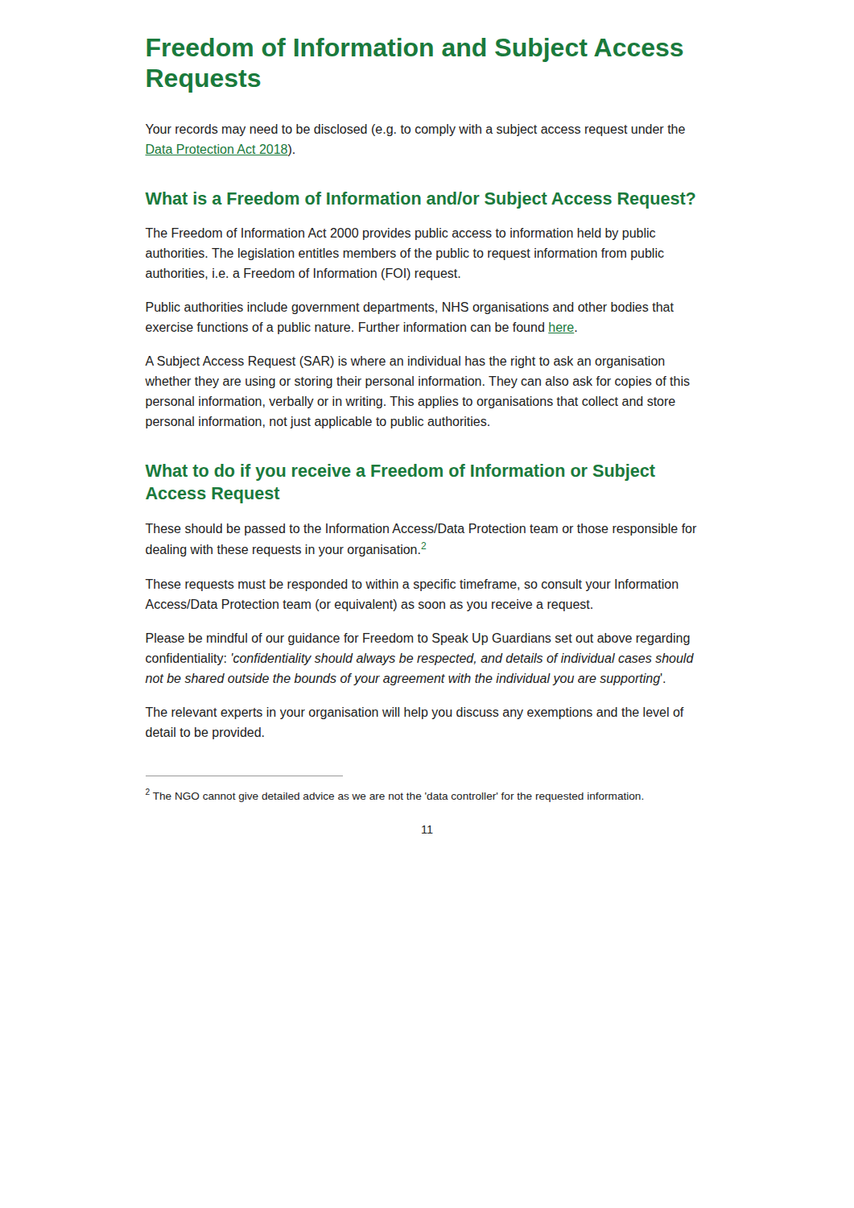Freedom of Information and Subject Access Requests
Your records may need to be disclosed (e.g. to comply with a subject access request under the Data Protection Act 2018).
What is a Freedom of Information and/or Subject Access Request?
The Freedom of Information Act 2000 provides public access to information held by public authorities. The legislation entitles members of the public to request information from public authorities, i.e. a Freedom of Information (FOI) request.
Public authorities include government departments, NHS organisations and other bodies that exercise functions of a public nature. Further information can be found here.
A Subject Access Request (SAR) is where an individual has the right to ask an organisation whether they are using or storing their personal information. They can also ask for copies of this personal information, verbally or in writing. This applies to organisations that collect and store personal information, not just applicable to public authorities.
What to do if you receive a Freedom of Information or Subject Access Request
These should be passed to the Information Access/Data Protection team or those responsible for dealing with these requests in your organisation.2
These requests must be responded to within a specific timeframe, so consult your Information Access/Data Protection team (or equivalent) as soon as you receive a request.
Please be mindful of our guidance for Freedom to Speak Up Guardians set out above regarding confidentiality: 'confidentiality should always be respected, and details of individual cases should not be shared outside the bounds of your agreement with the individual you are supporting'.
The relevant experts in your organisation will help you discuss any exemptions and the level of detail to be provided.
2 The NGO cannot give detailed advice as we are not the 'data controller' for the requested information.
11